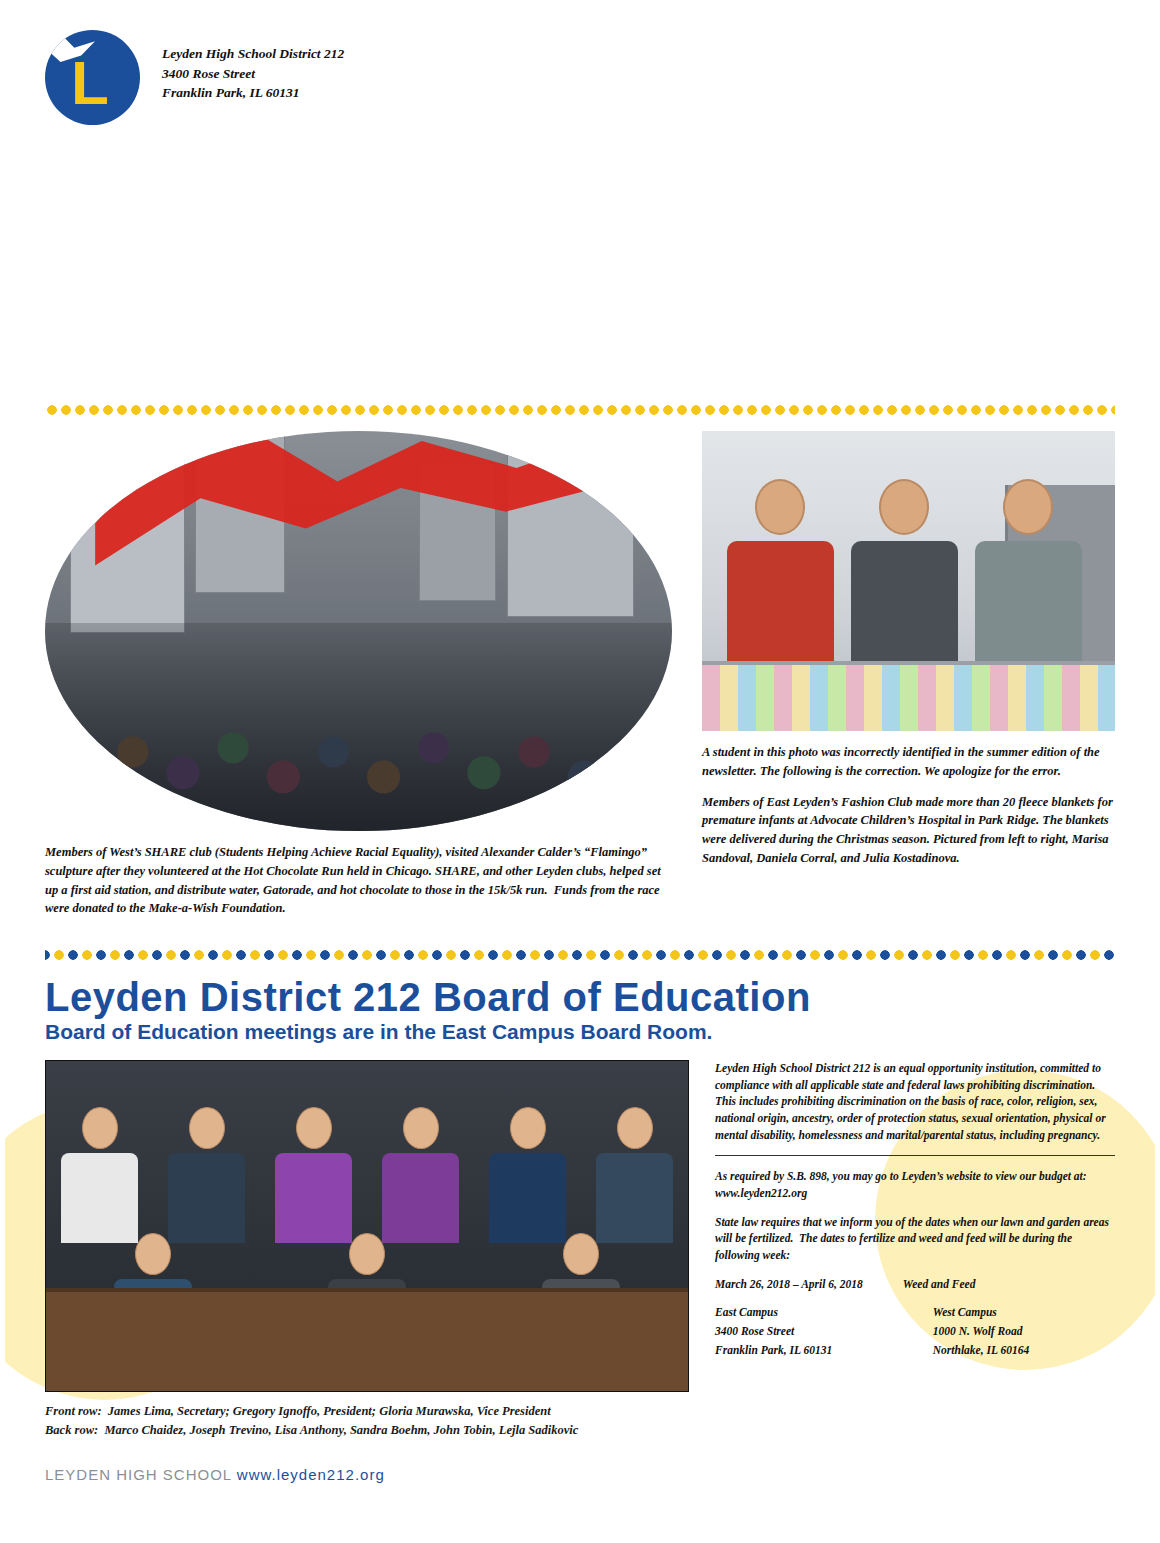L
Leyden High School District 212
3400 Rose Street
Franklin Park, IL 60131
Members of West’s SHARE club (Students Helping Achieve Racial Equality), visited Alexander Calder’s “Flamingo” sculpture after they volunteered at the Hot Chocolate Run held in Chicago. SHARE, and other Leyden clubs, helped set up a first aid station, and distribute water, Gatorade, and hot chocolate to those in the 15k/5k run. Funds from the race were donated to the Make-a-Wish Foundation.
A student in this photo was incorrectly identified in the summer edition of the newsletter. The following is the correction. We apologize for the error.
Members of East Leyden’s Fashion Club made more than 20 fleece blankets for premature infants at Advocate Children’s Hospital in Park Ridge. The blankets were delivered during the Christmas season. Pictured from left to right, Marisa Sandoval, Daniela Corral, and Julia Kostadinova.
Leyden District 212 Board of Education
Board of Education meetings are in the East Campus Board Room.
Front row: James Lima, Secretary; Gregory Ignoffo, President; Gloria Murawska, Vice President
Back row: Marco Chaidez, Joseph Trevino, Lisa Anthony, Sandra Boehm, John Tobin, Lejla Sadikovic
Leyden High School District 212 is an equal opportunity institution, committed to compliance with all applicable state and federal laws prohibiting discrimination. This includes prohibiting discrimination on the basis of race, color, religion, sex, national origin, ancestry, order of protection status, sexual orientation, physical or mental disability, homelessness and marital/parental status, including pregnancy.
As required by S.B. 898, you may go to Leyden’s website to view our budget at: www.leyden212.org
State law requires that we inform you of the dates when our lawn and garden areas will be fertilized. The dates to fertilize and weed and feed will be during the following week:
March 26, 2018 – April 6, 2018 Weed and Feed
| East Campus | West Campus |
| 3400 Rose Street | 1000 N. Wolf Road |
| Franklin Park, IL 60131 | Northlake, IL 60164 |
LEYDEN HIGH SCHOOL www.leyden212.org